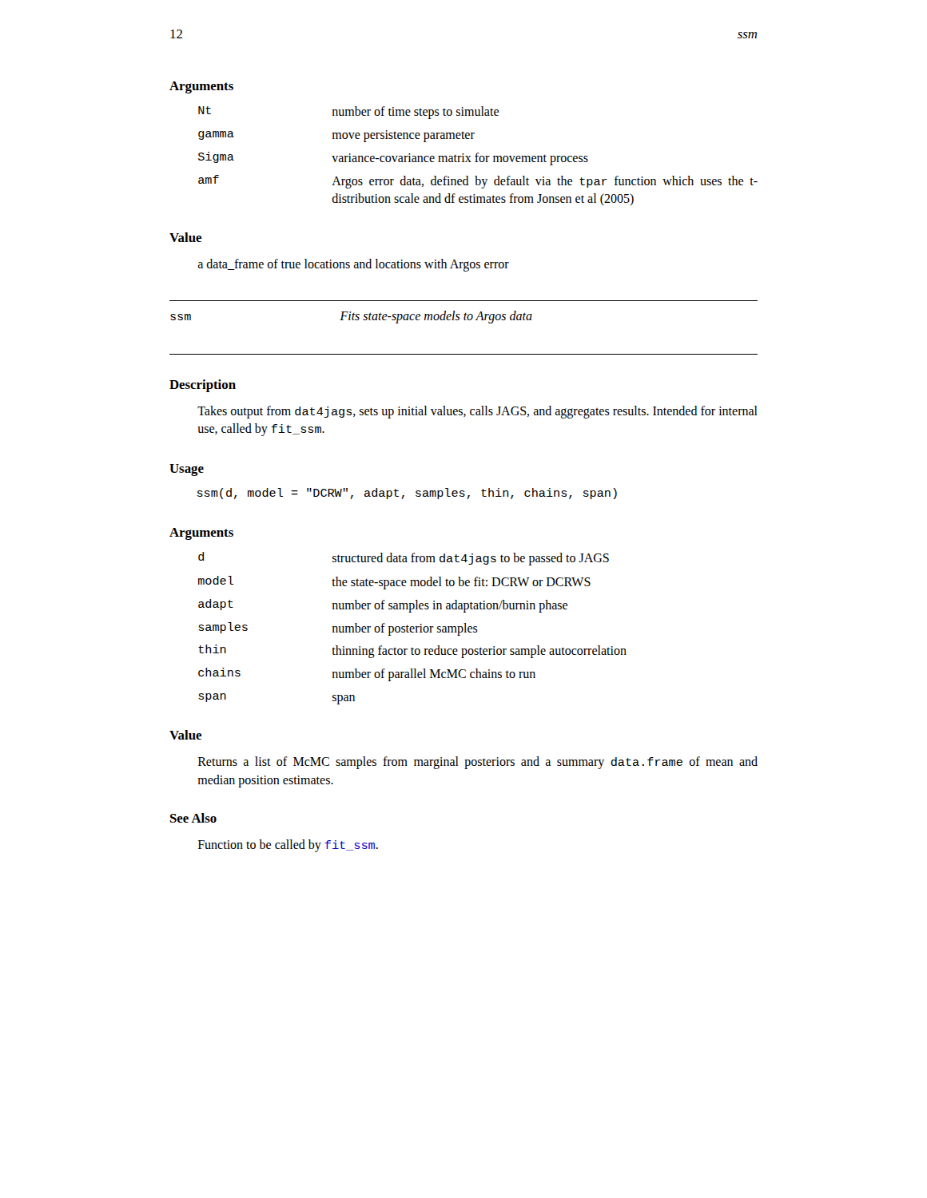12 ssm
Arguments
Nt
number of time steps to simulate
gamma
move persistence parameter
Sigma
variance-covariance matrix for movement process
amf
Argos error data, defined by default via the tpar function which uses the t-distribution scale and df estimates from Jonsen et al (2005)
Value
a data_frame of true locations and locations with Argos error
ssm Fits state-space models to Argos data
Description
Takes output from dat4jags, sets up initial values, calls JAGS, and aggregates results. Intended for internal use, called by fit_ssm.
Usage
ssm(d, model = "DCRW", adapt, samples, thin, chains, span)
Arguments
d
structured data from dat4jags to be passed to JAGS
model
the state-space model to be fit: DCRW or DCRWS
adapt
number of samples in adaptation/burnin phase
samples
number of posterior samples
thin
thinning factor to reduce posterior sample autocorrelation
chains
number of parallel McMC chains to run
span
span
Value
Returns a list of McMC samples from marginal posteriors and a summary data.frame of mean and median position estimates.
See Also
Function to be called by fit_ssm.